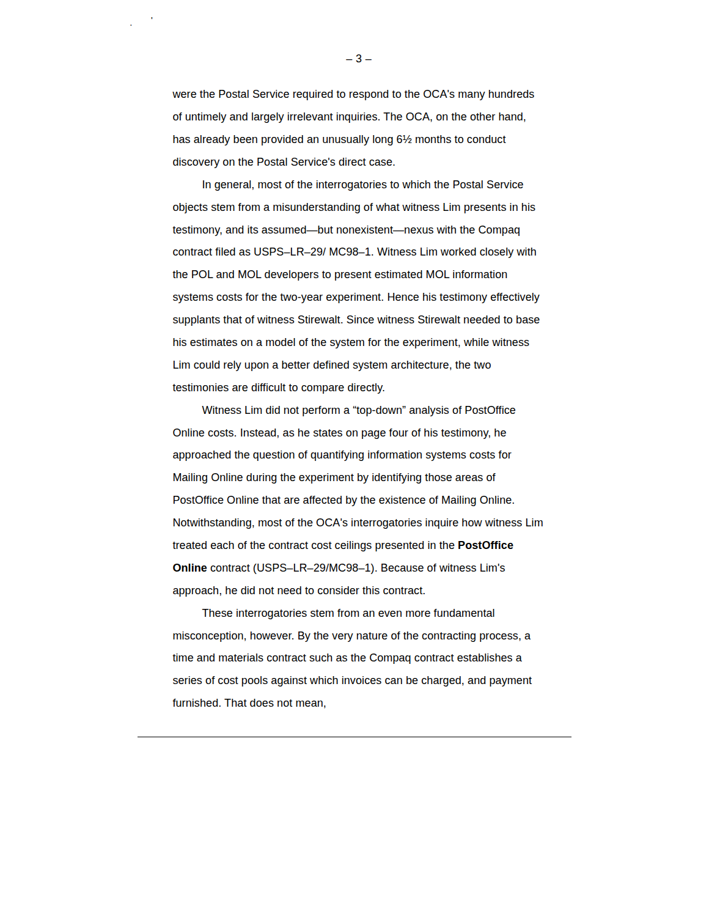. '
– 3 –
were the Postal Service required to respond to the OCA's many hundreds of untimely and largely irrelevant inquiries. The OCA, on the other hand, has already been provided an unusually long 6½ months to conduct discovery on the Postal Service's direct case.
In general, most of the interrogatories to which the Postal Service objects stem from a misunderstanding of what witness Lim presents in his testimony, and its assumed—but nonexistent—nexus with the Compaq contract filed as USPS–LR–29/ MC98–1. Witness Lim worked closely with the POL and MOL developers to present estimated MOL information systems costs for the two-year experiment. Hence his testimony effectively supplants that of witness Stirewalt. Since witness Stirewalt needed to base his estimates on a model of the system for the experiment, while witness Lim could rely upon a better defined system architecture, the two testimonies are difficult to compare directly.
Witness Lim did not perform a “top-down” analysis of PostOffice Online costs. Instead, as he states on page four of his testimony, he approached the question of quantifying information systems costs for Mailing Online during the experiment by identifying those areas of PostOffice Online that are affected by the existence of Mailing Online. Notwithstanding, most of the OCA's interrogatories inquire how witness Lim treated each of the contract cost ceilings presented in the PostOffice Online contract (USPS–LR–29/MC98–1). Because of witness Lim's approach, he did not need to consider this contract.
These interrogatories stem from an even more fundamental misconception, however. By the very nature of the contracting process, a time and materials contract such as the Compaq contract establishes a series of cost pools against which invoices can be charged, and payment furnished. That does not mean,